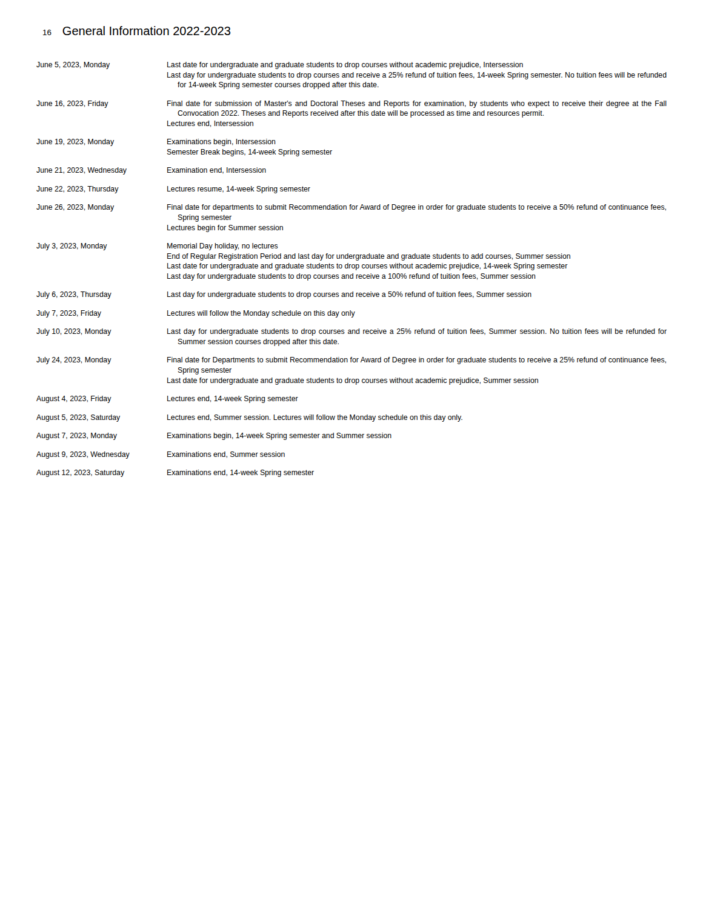16 General Information 2022-2023
| June 5, 2023, Monday | Last date for undergraduate and graduate students to drop courses without academic prejudice, Intersession Last day for undergraduate students to drop courses and receive a 25% refund of tuition fees, 14-week Spring semester. No tuition fees will be refunded for 14-week Spring semester courses dropped after this date. |
| June 16, 2023, Friday | Final date for submission of Master's and Doctoral Theses and Reports for examination, by students who expect to receive their degree at the Fall Convocation 2022. Theses and Reports received after this date will be processed as time and resources permit. Lectures end, Intersession |
| June 19, 2023, Monday | Examinations begin, Intersession Semester Break begins, 14-week Spring semester |
| June 21, 2023, Wednesday | Examination end, Intersession |
| June 22, 2023, Thursday | Lectures resume, 14-week Spring semester |
| June 26, 2023, Monday | Final date for departments to submit Recommendation for Award of Degree in order for graduate students to receive a 50% refund of continuance fees, Spring semester Lectures begin for Summer session |
| July 3, 2023, Monday | Memorial Day holiday, no lectures End of Regular Registration Period and last day for undergraduate and graduate students to add courses, Summer session Last date for undergraduate and graduate students to drop courses without academic prejudice, 14-week Spring semester Last day for undergraduate students to drop courses and receive a 100% refund of tuition fees, Summer session |
| July 6, 2023, Thursday | Last day for undergraduate students to drop courses and receive a 50% refund of tuition fees, Summer session |
| July 7, 2023, Friday | Lectures will follow the Monday schedule on this day only |
| July 10, 2023, Monday | Last day for undergraduate students to drop courses and receive a 25% refund of tuition fees, Summer session. No tuition fees will be refunded for Summer session courses dropped after this date. |
| July 24, 2023, Monday | Final date for Departments to submit Recommendation for Award of Degree in order for graduate students to receive a 25% refund of continuance fees, Spring semester Last date for undergraduate and graduate students to drop courses without academic prejudice, Summer session |
| August 4, 2023, Friday | Lectures end, 14-week Spring semester |
| August 5, 2023, Saturday | Lectures end, Summer session. Lectures will follow the Monday schedule on this day only. |
| August 7, 2023, Monday | Examinations begin, 14-week Spring semester and Summer session |
| August 9, 2023, Wednesday | Examinations end, Summer session |
| August 12, 2023, Saturday | Examinations end, 14-week Spring semester |